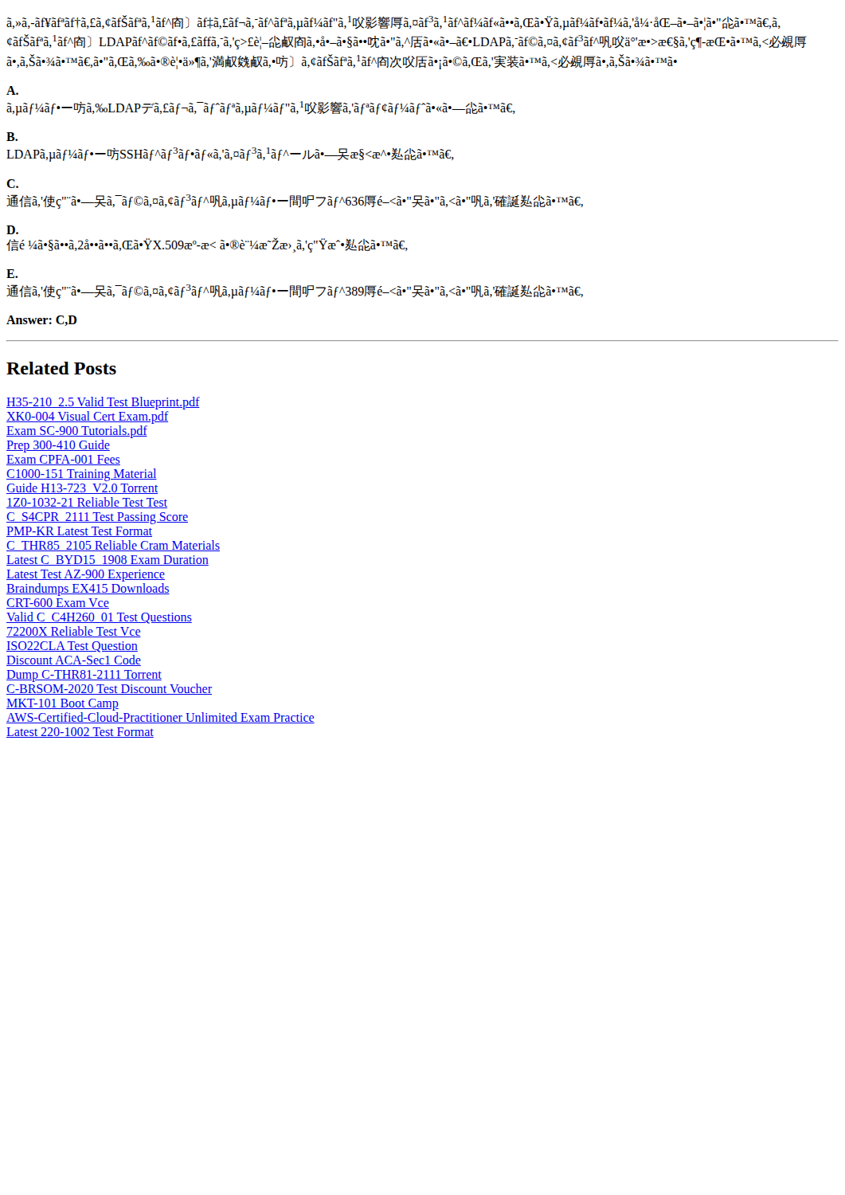ã,»ã,-ãf¥ãfªãf†ã,£ã,¢ãfŠãfªã,1ãf^㕯〕ãf‡ã,£ãf¬ã,-ãf^ãfªã,µãf¼ãf"ã,1㕮影響㕌ã,¤ãf3ã,1ãf^ãf¼ãf«ã••ã,Œã•Ÿã,µãf¼ãf•ãf¼ã,'å¼·åŒ–ã•–ã•¦ã•"㕾ã•™ã€,ã,¢ãfŠãfªã,1ãf^㕯〕LDAPãf^ãf©ãf•ã,£ãffã,-ã,'ç>£è¦–㕾㕟㕯ã,•å•–ã•§ã••㕪ã•"ã,^㕆ã•«ã•–ã€•LDAPã,-ãf©ã,¤ã,¢ãf3ãf^㕨㕮ä°'æ•>æ€§ã,'ç¶-æŒ•ã•™ã,<必覕㕌ã•,ã,Šã•¾ã•™ã€,ã•"ã,Œã,‰ã•®è¦•ä»¶ã,'満㕟㕙㕟ã,•㕫〕ã,¢ãfŠãfªã,1ãf^㕯次㕮㕆ã•¡ã•©ã,Œã,'実装ã•™ã,<必覕㕌ã•,ã,Šã•¾ã•™ã•
A.
ã,µãƒ¼ãƒ•ー㕫ã,‰LDAPデã,£ãƒ¬ã,¯ãƒˆãƒªã,µãƒ¼ãƒ"ã,1㕮影響ã,'ãƒªãƒ¢ãƒ¼ãƒˆã•«ã•—㕾ã•™ã€,
B.
LDAPã,µãƒ¼ãƒ•ー㕫SSHãƒ^ãƒ3ãƒ•ãƒ«ã,'ã,¤ãƒ3ã,1ãƒ^ールã•—㕦æ§<æ^•㕗㕾ã•™ã€,
C.
通信ã,'使ç"¨ã•—㕦ã,¯ãƒ©ã,¤ã,¢ãƒ3ãƒ^㕨ã,µãƒ¼ãƒ•ー間㕧フãƒ^636㕌é–<ã•"㕦ã•"ã,<ã•"㕨ã,'確誕㕗㕾ã•™ã€,
D.
信é ¼ã•§ã••ã,2å••ã••ã,Œã•ŸX.509æº-æ< ã•®è¨¼æ˜Žæ›¸ã,'ç"Ÿæˆ•㕗㕾ã•™ã€,
E.
通信ã,'使ç"¨ã•—㕦ã,¯ãƒ©ã,¤ã,¢ãƒ3ãƒ^㕨ã,µãƒ¼ãƒ•ー間㕧フãƒ^389㕌é–<ã•"㕦ã•"ã,<ã•"㕨ã,'確誕㕗㕾ã•™ã€,
Answer: C,D
Related Posts
H35-210_2.5 Valid Test Blueprint.pdf
XK0-004 Visual Cert Exam.pdf
Exam SC-900 Tutorials.pdf
Prep 300-410 Guide
Exam CPFA-001 Fees
C1000-151 Training Material
Guide H13-723_V2.0 Torrent
1Z0-1032-21 Reliable Test Test
C_S4CPR_2111 Test Passing Score
PMP-KR Latest Test Format
C_THR85_2105 Reliable Cram Materials
Latest C_BYD15_1908 Exam Duration
Latest Test AZ-900 Experience
Braindumps EX415 Downloads
CRT-600 Exam Vce
Valid C_C4H260_01 Test Questions
72200X Reliable Test Vce
ISO22CLA Test Question
Discount ACA-Sec1 Code
Dump C-THR81-2111 Torrent
C-BRSOM-2020 Test Discount Voucher
MKT-101 Boot Camp
AWS-Certified-Cloud-Practitioner Unlimited Exam Practice
Latest 220-1002 Test Format